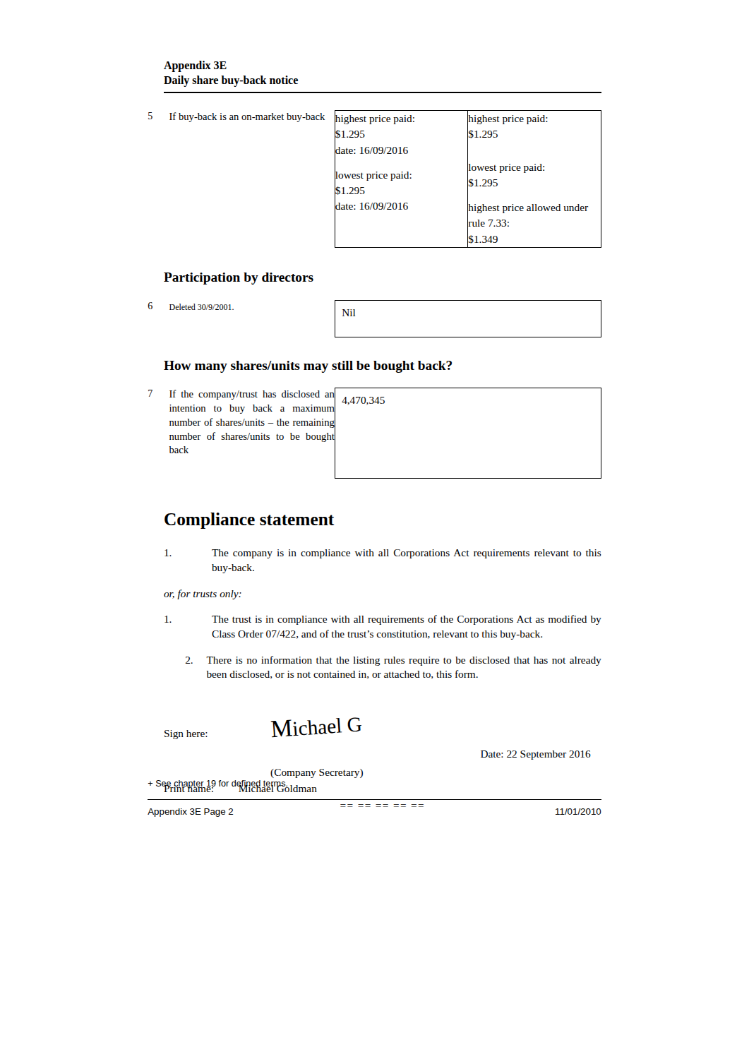Appendix 3E
Daily share buy-back notice
| 5 | If buy-back is an on-market buy-back | / highest price paid: $1.295 date: 16/09/2016 lowest price paid: $1.295 date: 16/09/2016 / highest price paid: $1.295 lowest price paid: $1.295 highest price allowed under rule 7.33: $1.349 / |
Participation by directors
| 6 | Deleted 30/9/2001. | Nil |
How many shares/units may still be bought back?
| 7 | If the company/trust has disclosed an intention to buy back a maximum number of shares/units – the remaining number of shares/units to be bought back | 4,470,345 |
Compliance statement
1. The company is in compliance with all Corporations Act requirements relevant to this buy-back.
or, for trusts only:
1. The trust is in compliance with all requirements of the Corporations Act as modified by Class Order 07/422, and of the trust’s constitution, relevant to this buy-back.
2. There is no information that the listing rules require to be disclosed that has not already been disclosed, or is not contained in, or attached to, this form.
Michael G
Sign here:
Date: 22 September 2016
(Company Secretary)
Print name: Michael Goldman
== == == == ==
+ See chapter 19 for defined terms.
Appendix 3E Page 2
11/01/2010